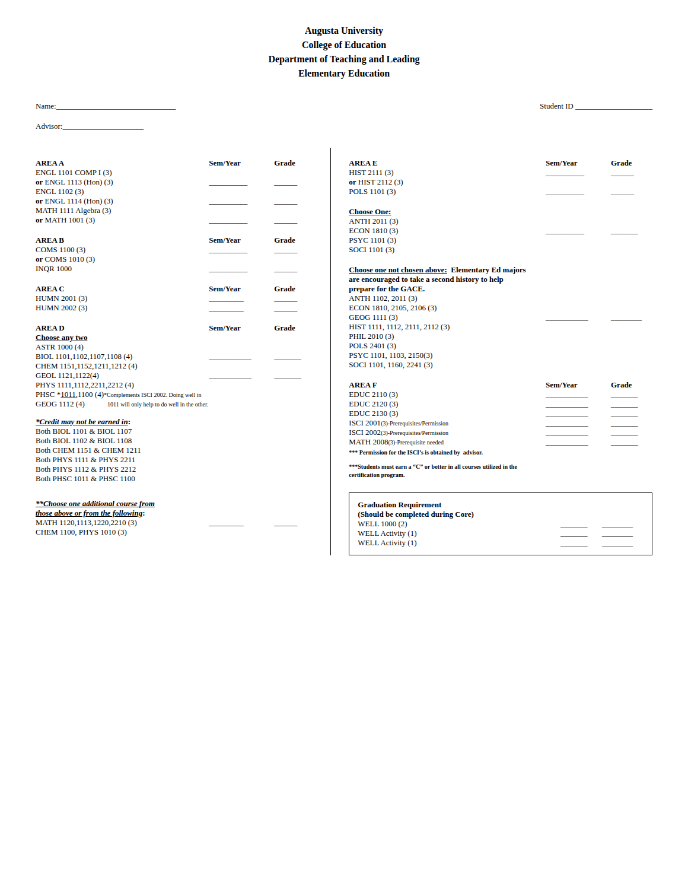Augusta University
College of Education
Department of Teaching and Leading
Elementary Education
Name:_______________________________
Student ID ____________________
Advisor:_____________________
AREA A Sem/Year Grade
ENGL 1101 COMP I (3)
or ENGL 1113 (Hon) (3)________________
ENGL 1102 (3)
or ENGL 1114 (Hon) (3)________________
MATH 1111 Algebra (3)
or MATH 1001 (3)________________
AREA B Sem/Year Grade
COMS 1100 (3)________________
or COMS 1010 (3)
INQR 1000________________
AREA C Sem/Year Grade
HUMN 2001 (3)_______________
HUMN 2002 (3)_______________
AREA D Sem/Year Grade
Choose any two
ASTR 1000 (4)
BIOL 1101,1102,1107,1108 (4)__________________
CHEM 1151,1152,1211,1212 (4)
GEOL 1121,1122(4)__________________
PHYS 1111,1112,2211,2212 (4)
PHSC *1011,1100 (4)*Complements ISCI 2002. Doing well in
GEOG 1112 (4) 1011 will only help to do well in the other.
*Credit may not be earned in:
Both BIOL 1101 & BIOL 1107
Both BIOL 1102 & BIOL 1108
Both CHEM 1151 & CHEM 1211
Both PHYS 1111 & PHYS 2211
Both PHYS 1112 & PHYS 2212
Both PHSC 1011 & PHSC 1100
**Choose one additional course from
those above or from the following:
MATH 1120,1113,1220,2210 (3)_______________
CHEM 1100, PHYS 1010 (3)
AREA E Sem/Year Grade
HIST 2111 (3)________________
or HIST 2112 (3)
POLS 1101 (3)________________
Choose One:
ANTH 2011 (3)
ECON 1810 (3)_________________
PSYC 1101 (3)
SOCI 1101 (3)
Choose one not chosen above: Elementary Ed majors
are encouraged to take a second history to help
prepare for the GACE.
ANTH 1102, 2011 (3)
ECON 1810, 2105, 2106 (3)
GEOG 1111 (3)___________________
HIST 1111, 1112, 2111, 2112 (3)
PHIL 2010 (3)
POLS 2401 (3)
PSYC 1101, 1103, 2150(3)
SOCI 1101, 1160, 2241 (3)
AREA F Sem/Year Grade
EDUC 2110 (3)__________________
EDUC 2120 (3)__________________
EDUC 2130 (3)__________________
ISCI 2001(3)-Prerequisites/Permission__________________
ISCI 2002(3)-Prerequisites/Permission__________________
MATH 2008(3)-Prerequisite needed__________________
*** Permission for the ISCI’s is obtained by advisor.
***Students must earn a “C” or better in all courses utilized in the
certification program.
Graduation Requirement
(Should be completed during Core)
WELL 1000 (2)_______________
WELL Activity (1)_______________
WELL Activity (1)_______________